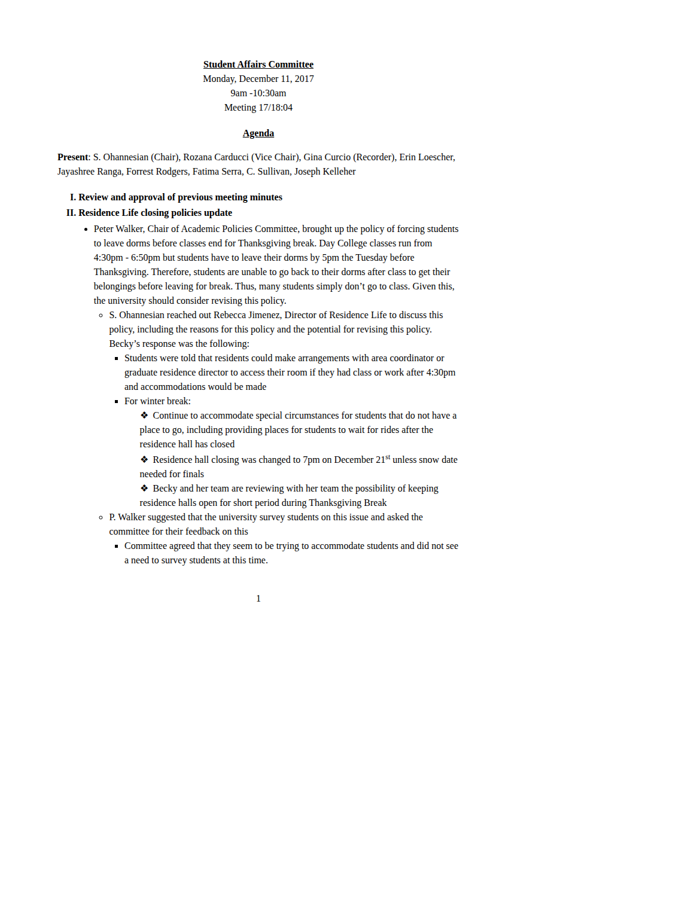Student Affairs Committee
Monday, December 11, 2017
9am -10:30am
Meeting 17/18:04
Agenda
Present: S. Ohannesian (Chair), Rozana Carducci (Vice Chair), Gina Curcio (Recorder), Erin Loescher, Jayashree Ranga, Forrest Rodgers, Fatima Serra, C. Sullivan, Joseph Kelleher
Review and approval of previous meeting minutes
Residence Life closing policies update
Peter Walker, Chair of Academic Policies Committee, brought up the policy of forcing students to leave dorms before classes end for Thanksgiving break. Day College classes run from 4:30pm - 6:50pm but students have to leave their dorms by 5pm the Tuesday before Thanksgiving. Therefore, students are unable to go back to their dorms after class to get their belongings before leaving for break. Thus, many students simply don’t go to class. Given this, the university should consider revising this policy.
S. Ohannesian reached out Rebecca Jimenez, Director of Residence Life to discuss this policy, including the reasons for this policy and the potential for revising this policy. Becky’s response was the following:
Students were told that residents could make arrangements with area coordinator or graduate residence director to access their room if they had class or work after 4:30pm and accommodations would be made
For winter break:
Continue to accommodate special circumstances for students that do not have a place to go, including providing places for students to wait for rides after the residence hall has closed
Residence hall closing was changed to 7pm on December 21st unless snow date needed for finals
Becky and her team are reviewing with her team the possibility of keeping residence halls open for short period during Thanksgiving Break
P. Walker suggested that the university survey students on this issue and asked the committee for their feedback on this
Committee agreed that they seem to be trying to accommodate students and did not see a need to survey students at this time.
1